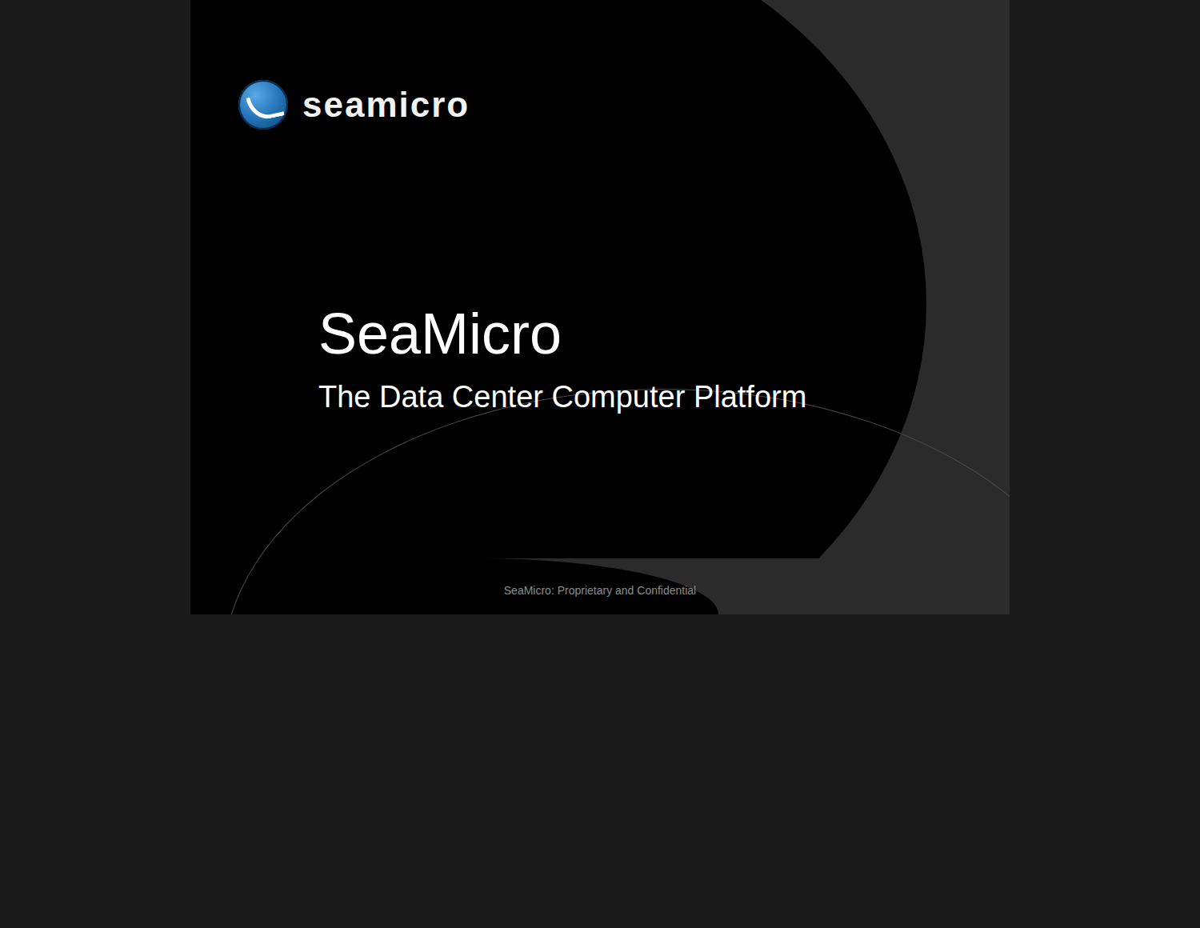seamicro
SeaMicro
The Data Center Computer Platform
SeaMicro: Proprietary and Confidential